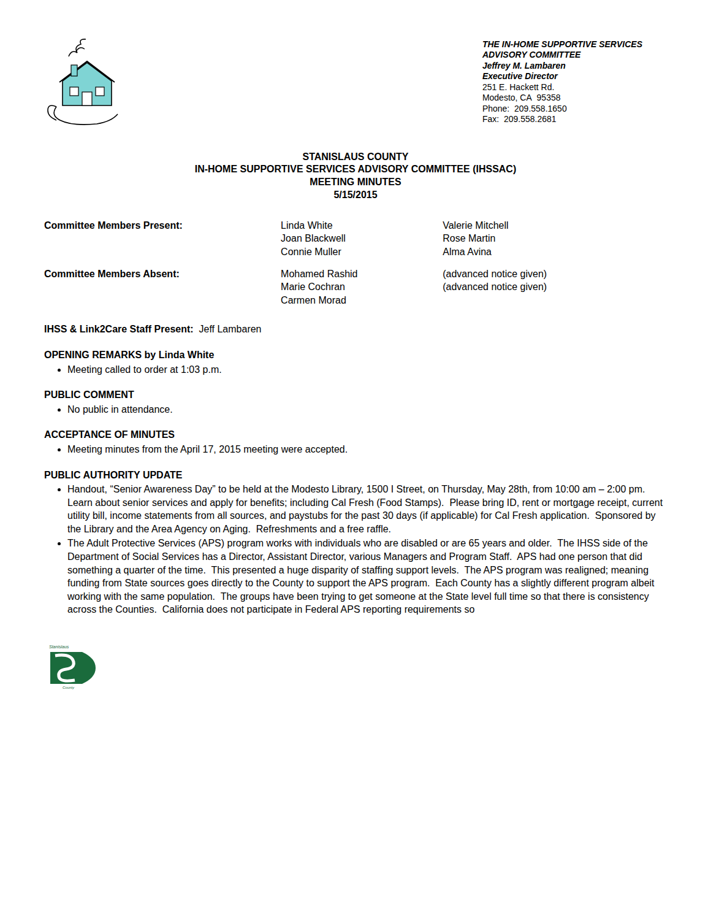THE IN-HOME SUPPORTIVE SERVICES
ADVISORY COMMITTEE
Jeffrey M. Lambaren
Executive Director
251 E. Hackett Rd.
Modesto, CA 95358
Phone: 209.558.1650
Fax: 209.558.2681
STANISLAUS COUNTY
IN-HOME SUPPORTIVE SERVICES ADVISORY COMMITTEE (IHSSAC)
MEETING MINUTES
5/15/2015
| Committee Members Present: | Linda White | Valerie Mitchell |
| | Joan Blackwell | Rose Martin |
| | Connie Muller | Alma Avina |
| Committee Members Absent: | Mohamed Rashid | (advanced notice given) |
| | Marie Cochran | (advanced notice given) |
| | Carmen Morad | |
IHSS & Link2Care Staff Present: Jeff Lambaren
OPENING REMARKS by Linda White
Meeting called to order at 1:03 p.m.
PUBLIC COMMENT
No public in attendance.
ACCEPTANCE OF MINUTES
Meeting minutes from the April 17, 2015 meeting were accepted.
PUBLIC AUTHORITY UPDATE
Handout, “Senior Awareness Day” to be held at the Modesto Library, 1500 I Street, on Thursday, May 28th, from 10:00 am – 2:00 pm. Learn about senior services and apply for benefits; including Cal Fresh (Food Stamps). Please bring ID, rent or mortgage receipt, current utility bill, income statements from all sources, and paystubs for the past 30 days (if applicable) for Cal Fresh application. Sponsored by the Library and the Area Agency on Aging. Refreshments and a free raffle.
The Adult Protective Services (APS) program works with individuals who are disabled or are 65 years and older. The IHSS side of the Department of Social Services has a Director, Assistant Director, various Managers and Program Staff. APS had one person that did something a quarter of the time. This presented a huge disparity of staffing support levels. The APS program was realigned; meaning funding from State sources goes directly to the County to support the APS program. Each County has a slightly different program albeit working with the same population. The groups have been trying to get someone at the State level full time so that there is consistency across the Counties. California does not participate in Federal APS reporting requirements so
Stanislaus County